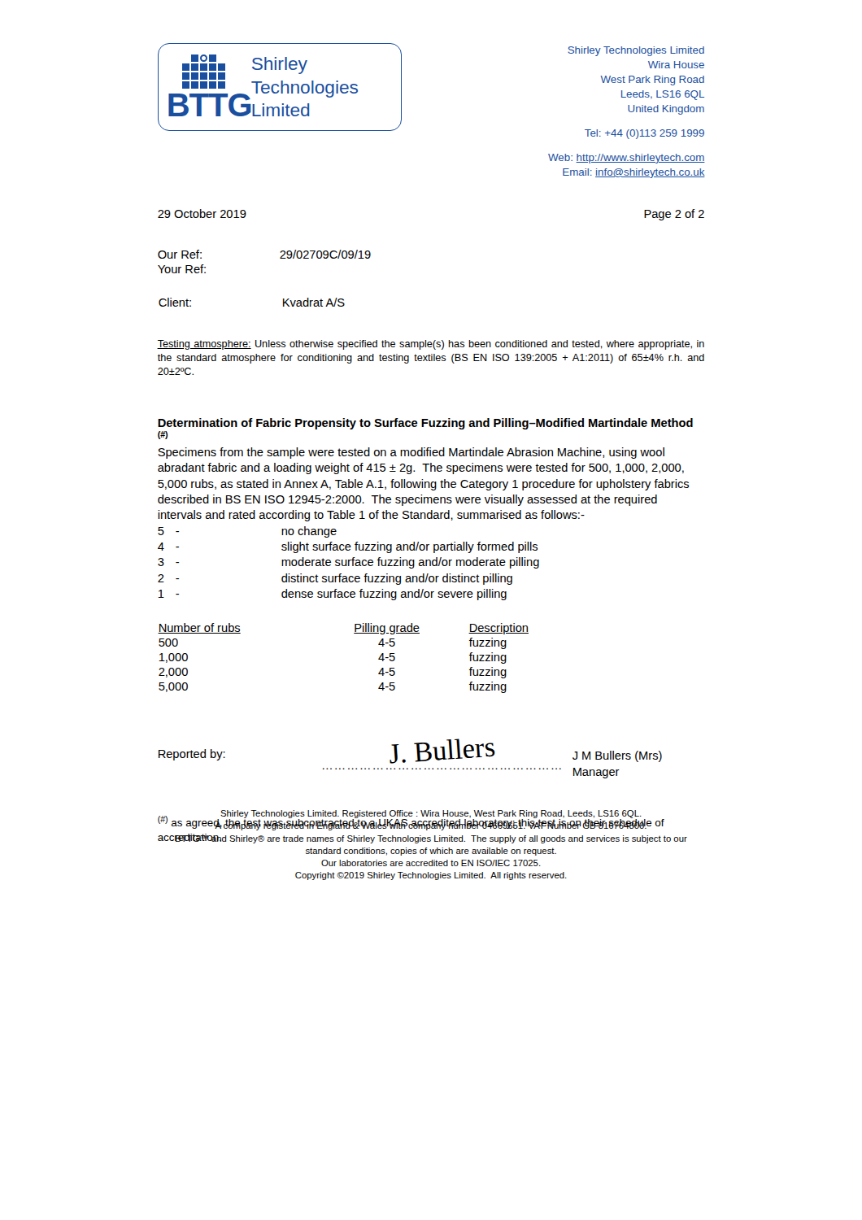BTTG
Shirley
Technologies
Limited
Shirley Technologies Limited
Wira House
West Park Ring Road
Leeds, LS16 6QL
United Kingdom
Tel: +44 (0)113 259 1999
Web: http://www.shirleytech.com
Email: info@shirleytech.co.uk
29 October 2019
Page 2 of 2
| Our Ref: | 29/02709C/09/19 |
| Your Ref: | |
| Client: | Kvadrat A/S |
Testing atmosphere: Unless otherwise specified the sample(s) has been conditioned and tested, where appropriate, in the standard atmosphere for conditioning and testing textiles (BS EN ISO 139:2005 + A1:2011) of 65±4% r.h. and 20±2ºC.
Determination of Fabric Propensity to Surface Fuzzing and Pilling–Modified Martindale Method (#)
Specimens from the sample were tested on a modified Martindale Abrasion Machine, using wool abradant fabric and a loading weight of 415 ± 2g. The specimens were tested for 500, 1,000, 2,000, 5,000 rubs, as stated in Annex A, Table A.1, following the Category 1 procedure for upholstery fabrics described in BS EN ISO 12945-2:2000. The specimens were visually assessed at the required intervals and rated according to Table 1 of the Standard, summarised as follows:-
| 5 | - | no change |
| 4 | - | slight surface fuzzing and/or partially formed pills |
| 3 | - | moderate surface fuzzing and/or moderate pilling |
| 2 | - | distinct surface fuzzing and/or distinct pilling |
| 1 | - | dense surface fuzzing and/or severe pilling |
| Number of rubs | Pilling grade | Description |
| --- | --- | --- |
| 500 | 4-5 | fuzzing |
| 1,000 | 4-5 | fuzzing |
| 2,000 | 4-5 | fuzzing |
| 5,000 | 4-5 | fuzzing |
Reported by:
J. Bullers
…………………………………………………
J M Bullers (Mrs)
Manager
(#) as agreed, the test was subcontracted to a UKAS accredited laboratory; this test is on their schedule of accreditation.
Shirley Technologies Limited. Registered Office : Wira House, West Park Ring Road, Leeds, LS16 6QL.
A company registered in England & Wales with company number 04669651. VAT Number GB 816764800.
BTTG™ and Shirley® are trade names of Shirley Technologies Limited. The supply of all goods and services is subject to our standard conditions, copies of which are available on request.
Our laboratories are accredited to EN ISO/IEC 17025.
Copyright ©2019 Shirley Technologies Limited. All rights reserved.